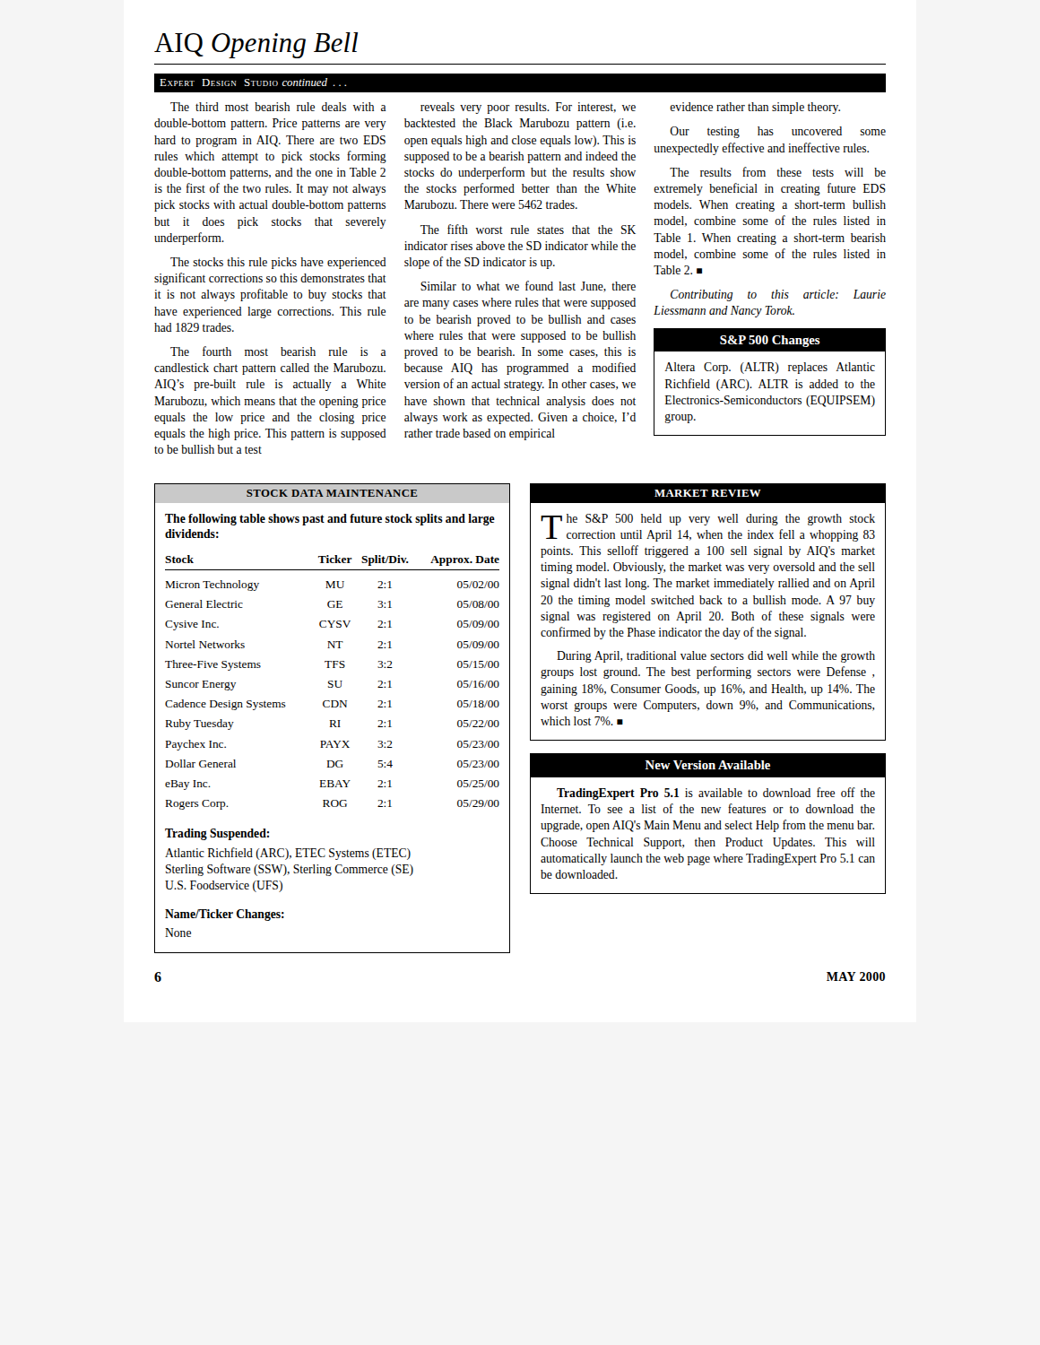AIQ Opening Bell
Expert Design Studio continued . . .
The third most bearish rule deals with a double-bottom pattern. Price patterns are very hard to program in AIQ. There are two EDS rules which attempt to pick stocks forming double-bottom patterns, and the one in Table 2 is the first of the two rules. It may not always pick stocks with actual double-bottom patterns but it does pick stocks that severely underperform.
The stocks this rule picks have experienced significant corrections so this demonstrates that it is not always profitable to buy stocks that have experienced large corrections. This rule had 1829 trades.
The fourth most bearish rule is a candlestick chart pattern called the Marubozu. AIQ’s pre-built rule is actually a White Marubozu, which means that the opening price equals the low price and the closing price equals the high price. This pattern is supposed to be bullish but a test
reveals very poor results. For interest, we backtested the Black Marubozu pattern (i.e. open equals high and close equals low). This is supposed to be a bearish pattern and indeed the stocks do underperform but the results show the stocks performed better than the White Marubozu. There were 5462 trades.
The fifth worst rule states that the SK indicator rises above the SD indicator while the slope of the SD indicator is up.
Similar to what we found last June, there are many cases where rules that were supposed to be bearish proved to be bullish and cases where rules that were supposed to be bullish proved to be bearish. In some cases, this is because AIQ has programmed a modified version of an actual strategy. In other cases, we have shown that technical analysis does not always work as expected. Given a choice, I’d rather trade based on empirical
evidence rather than simple theory.
Our testing has uncovered some unexpectedly effective and ineffective rules.
The results from these tests will be extremely beneficial in creating future EDS models. When creating a short-term bullish model, combine some of the rules listed in Table 1. When creating a short-term bearish model, combine some of the rules listed in Table 2. ■
Contributing to this article: Laurie Liessmann and Nancy Torok.
S&P 500 Changes
Altera Corp. (ALTR) replaces Atlantic Richfield (ARC). ALTR is added to the Electronics-Semiconductors (EQUIPSEM) group.
STOCK DATA MAINTENANCE
The following table shows past and future stock splits and large dividends:
| Stock | Ticker | Split/Div. | Approx. Date |
| --- | --- | --- | --- |
| Micron Technology | MU | 2:1 | 05/02/00 |
| General Electric | GE | 3:1 | 05/08/00 |
| Cysive Inc. | CYSV | 2:1 | 05/09/00 |
| Nortel Networks | NT | 2:1 | 05/09/00 |
| Three-Five Systems | TFS | 3:2 | 05/15/00 |
| Suncor Energy | SU | 2:1 | 05/16/00 |
| Cadence Design Systems | CDN | 2:1 | 05/18/00 |
| Ruby Tuesday | RI | 2:1 | 05/22/00 |
| Paychex Inc. | PAYX | 3:2 | 05/23/00 |
| Dollar General | DG | 5:4 | 05/23/00 |
| eBay Inc. | EBAY | 2:1 | 05/25/00 |
| Rogers Corp. | ROG | 2:1 | 05/29/00 |
Trading Suspended:
Atlantic Richfield (ARC), ETEC Systems (ETEC)
Sterling Software (SSW), Sterling Commerce (SE)
U.S. Foodservice (UFS)
Name/Ticker Changes:
None
MARKET REVIEW
The S&P 500 held up very well during the growth stock correction until April 14, when the index fell a whopping 83 points. This selloff triggered a 100 sell signal by AIQ's market timing model. Obviously, the market was very oversold and the sell signal didn't last long. The market immediately rallied and on April 20 the timing model switched back to a bullish mode. A 97 buy signal was registered on April 20. Both of these signals were confirmed by the Phase indicator the day of the signal.
During April, traditional value sectors did well while the growth groups lost ground. The best performing sectors were Defense , gaining 18%, Consumer Goods, up 16%, and Health, up 14%. The worst groups were Computers, down 9%, and Communications, which lost 7%. ■
New Version Available
TradingExpert Pro 5.1 is available to download free off the Internet. To see a list of the new features or to download the upgrade, open AIQ's Main Menu and select Help from the menu bar. Choose Technical Support, then Product Updates. This will automatically launch the web page where TradingExpert Pro 5.1 can be downloaded.
6
MAY 2000